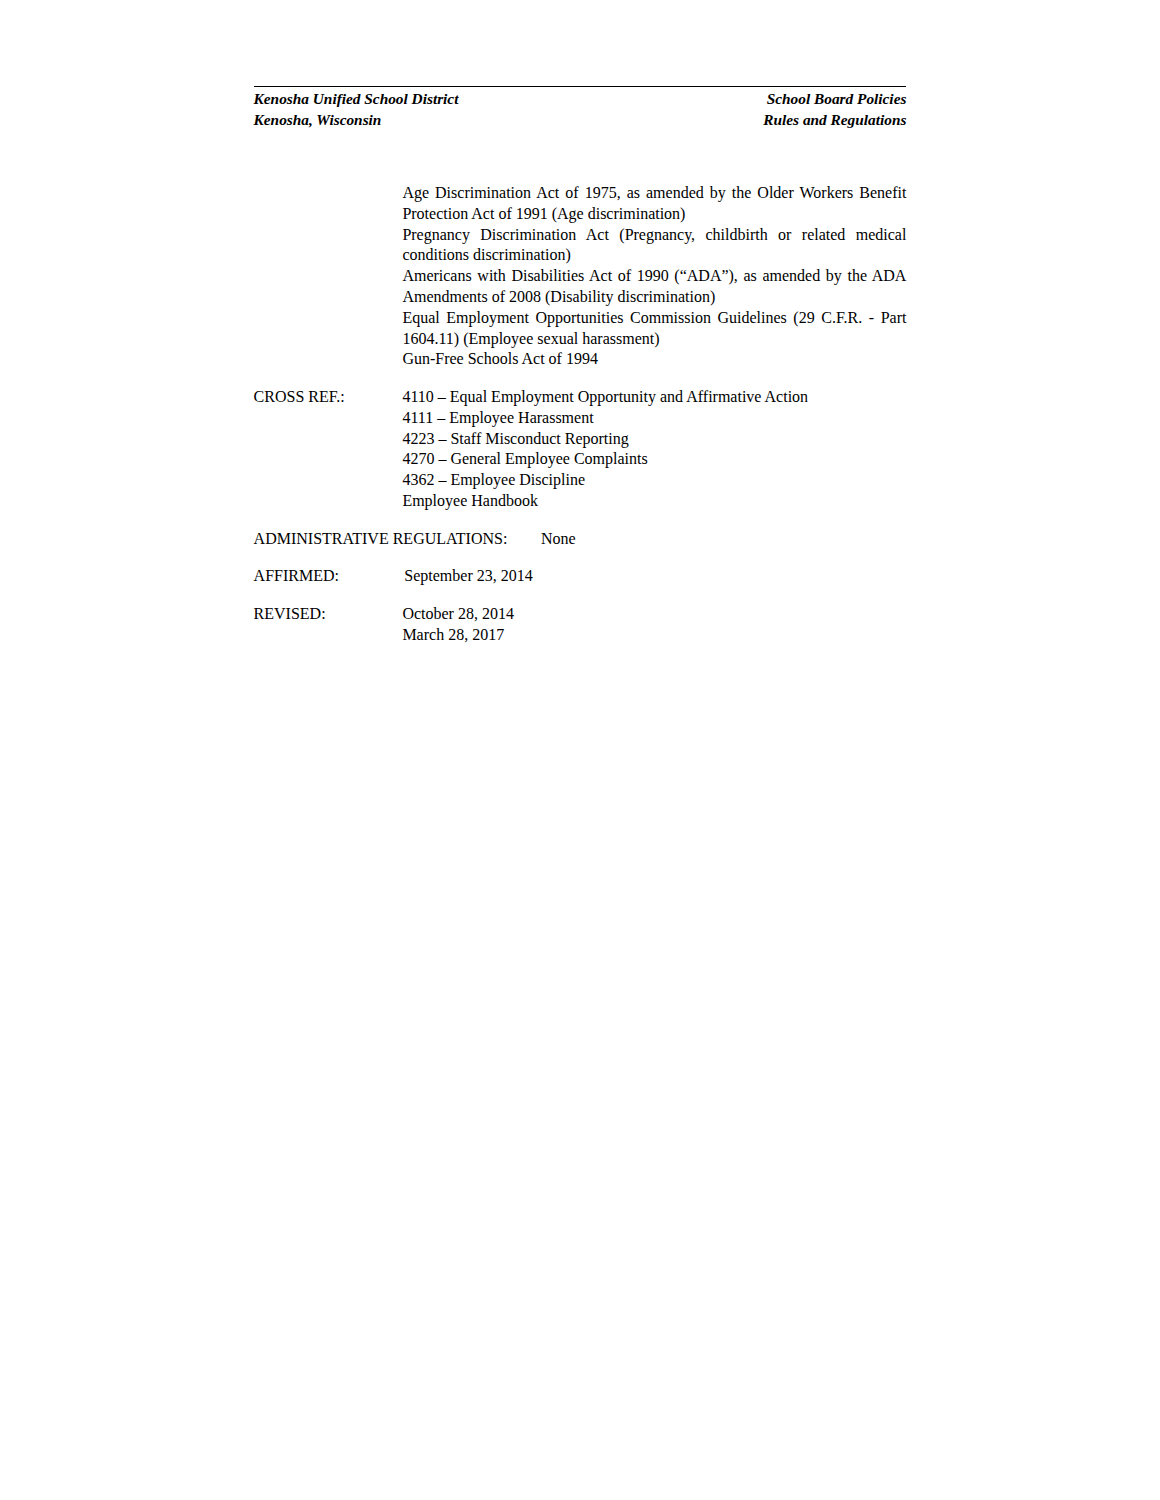Kenosha Unified School District
School Board Policies
Kenosha, Wisconsin
Rules and Regulations
Age Discrimination Act of 1975, as amended by the Older Workers Benefit Protection Act of 1991 (Age discrimination)
Pregnancy Discrimination Act (Pregnancy, childbirth or related medical conditions discrimination)
Americans with Disabilities Act of 1990 (“ADA”), as amended by the ADA Amendments of 2008 (Disability discrimination)
Equal Employment Opportunities Commission Guidelines (29 C.F.R. - Part 1604.11) (Employee sexual harassment)
Gun-Free Schools Act of 1994
CROSS REF.:
4110 – Equal Employment Opportunity and Affirmative Action
4111 – Employee Harassment
4223 – Staff Misconduct Reporting
4270 – General Employee Complaints
4362 – Employee Discipline
Employee Handbook
ADMINISTRATIVE REGULATIONS:
None
AFFIRMED:
September 23, 2014
REVISED:
October 28, 2014
March 28, 2017